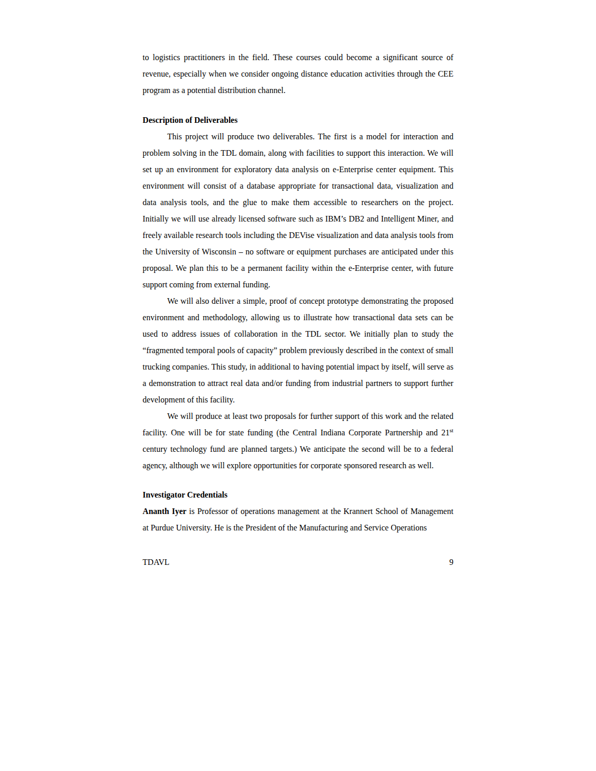to logistics practitioners in the field. These courses could become a significant source of revenue, especially when we consider ongoing distance education activities through the CEE program as a potential distribution channel.
Description of Deliverables
This project will produce two deliverables. The first is a model for interaction and problem solving in the TDL domain, along with facilities to support this interaction. We will set up an environment for exploratory data analysis on e-Enterprise center equipment. This environment will consist of a database appropriate for transactional data, visualization and data analysis tools, and the glue to make them accessible to researchers on the project. Initially we will use already licensed software such as IBM’s DB2 and Intelligent Miner, and freely available research tools including the DEVise visualization and data analysis tools from the University of Wisconsin – no software or equipment purchases are anticipated under this proposal. We plan this to be a permanent facility within the e-Enterprise center, with future support coming from external funding.
We will also deliver a simple, proof of concept prototype demonstrating the proposed environment and methodology, allowing us to illustrate how transactional data sets can be used to address issues of collaboration in the TDL sector. We initially plan to study the “fragmented temporal pools of capacity” problem previously described in the context of small trucking companies. This study, in additional to having potential impact by itself, will serve as a demonstration to attract real data and/or funding from industrial partners to support further development of this facility.
We will produce at least two proposals for further support of this work and the related facility. One will be for state funding (the Central Indiana Corporate Partnership and 21st century technology fund are planned targets.) We anticipate the second will be to a federal agency, although we will explore opportunities for corporate sponsored research as well.
Investigator Credentials
Ananth Iyer is Professor of operations management at the Krannert School of Management at Purdue University. He is the President of the Manufacturing and Service Operations
TDAVL 9